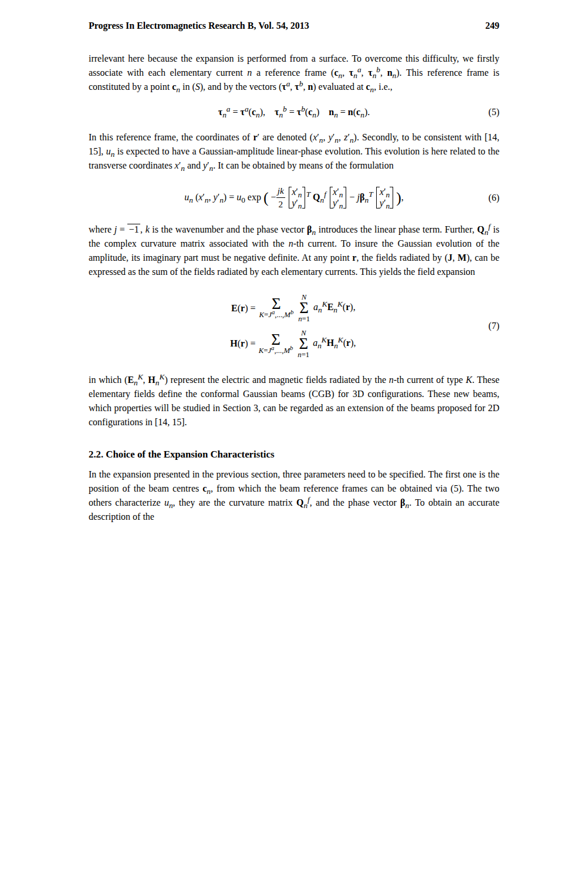Progress In Electromagnetics Research B, Vol. 54, 2013 249
irrelevant here because the expansion is performed from a surface. To overcome this difficulty, we firstly associate with each elementary current n a reference frame (cn, τna, τnb, nn). This reference frame is constituted by a point cn in (S), and by the vectors (τa, τb, n) evaluated at cn, i.e.,
τna = τa(cn), τnb = τb(cn) nn = n(cn). (5)
In this reference frame, the coordinates of r′ are denoted (x′n, y′n, z′n). Secondly, to be consistent with [14, 15], un is expected to have a Gaussian-amplitude linear-phase evolution. This evolution is here related to the transverse coordinates x′n and y′n. It can be obtained by means of the formulation
un (x′n, y′n) = u0 exp ( −jk 2 x′n y′nT Qnf x′n y′n − jβnT x′n y′n ), (6)
where j = −1, k is the wavenumber and the phase vector βn introduces the linear phase term. Further, Qnf is the complex curvature matrix associated with the n-th current. To insure the Gaussian evolution of the amplitude, its imaginary part must be negative definite. At any point r, the fields radiated by (J, M), can be expressed as the sum of the fields radiated by each elementary currents. This yields the field expansion
| E ( r ) = | Σ K = J a ,..., M b N Σ n =1 a n K E n K ( r ), |
| H ( r ) = | Σ K = J a ,..., M b N Σ n =1 a n K H n K ( r ), |
(7)
in which (EnK, HnK) represent the electric and magnetic fields radiated by the n-th current of type K. These elementary fields define the conformal Gaussian beams (CGB) for 3D configurations. These new beams, which properties will be studied in Section 3, can be regarded as an extension of the beams proposed for 2D configurations in [14, 15].
2.2. Choice of the Expansion Characteristics
In the expansion presented in the previous section, three parameters need to be specified. The first one is the position of the beam centres cn, from which the beam reference frames can be obtained via (5). The two others characterize un, they are the curvature matrix Qnf, and the phase vector βn. To obtain an accurate description of the